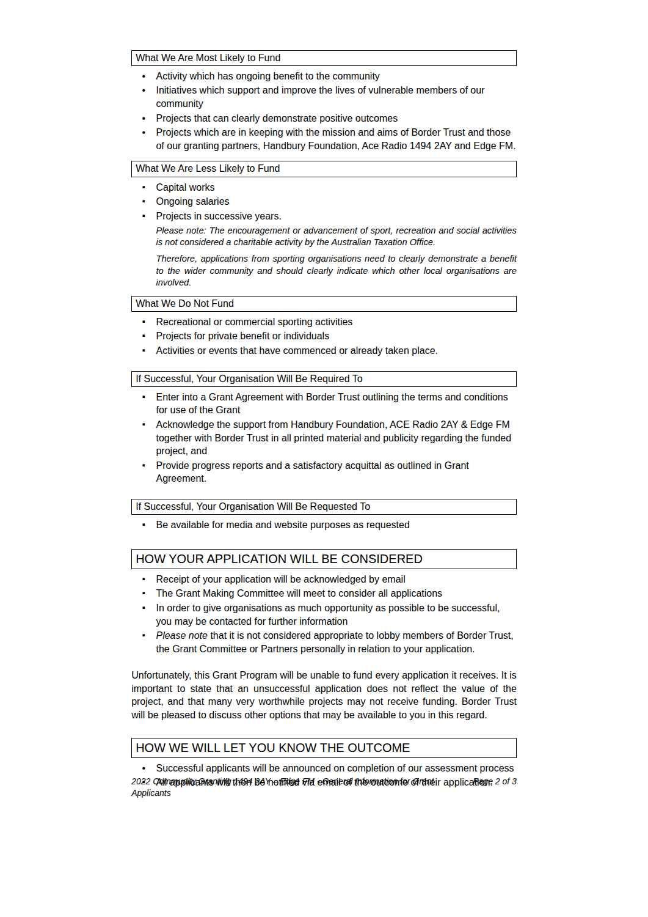What We Are Most Likely to Fund
Activity which has ongoing benefit to the community
Initiatives which support and improve the lives of vulnerable members of our community
Projects that can clearly demonstrate positive outcomes
Projects which are in keeping with the mission and aims of Border Trust and those of our granting partners, Handbury Foundation, Ace Radio 1494 2AY and Edge FM.
What We Are Less Likely to Fund
Capital works
Ongoing salaries
Projects in successive years.
Please note: The encouragement or advancement of sport, recreation and social activities is not considered a charitable activity by the Australian Taxation Office.
Therefore, applications from sporting organisations need to clearly demonstrate a benefit to the wider community and should clearly indicate which other local organisations are involved.
What We Do Not Fund
Recreational or commercial sporting activities
Projects for private benefit or individuals
Activities or events that have commenced or already taken place.
If Successful, Your Organisation Will Be Required To
Enter into a Grant Agreement with Border Trust outlining the terms and conditions for use of the Grant
Acknowledge the support from Handbury Foundation, ACE Radio 2AY & Edge FM together with Border Trust in all printed material and publicity regarding the funded project, and
Provide progress reports and a satisfactory acquittal as outlined in Grant Agreement.
If Successful, Your Organisation Will Be Requested To
Be available for media and website purposes as requested
HOW YOUR APPLICATION WILL BE CONSIDERED
Receipt of your application will be acknowledged by email
The Grant Making Committee will meet to consider all applications
In order to give organisations as much opportunity as possible to be successful, you may be contacted for further information
Please note that it is not considered appropriate to lobby members of Border Trust, the Grant Committee or Partners personally in relation to your application.
Unfortunately, this Grant Program will be unable to fund every application it receives. It is important to state that an unsuccessful application does not reflect the value of the project, and that many very worthwhile projects may not receive funding. Border Trust will be pleased to discuss other options that may be available to you in this regard.
HOW WE WILL LET YOU KNOW THE OUTCOME
Successful applicants will be announced on completion of our assessment process
All applicants will then be notified via email of the outcome of their application.
2022 Community Granting 1494 2AY – Edge FM - General Information for Grant Applicants
Page 2 of 3